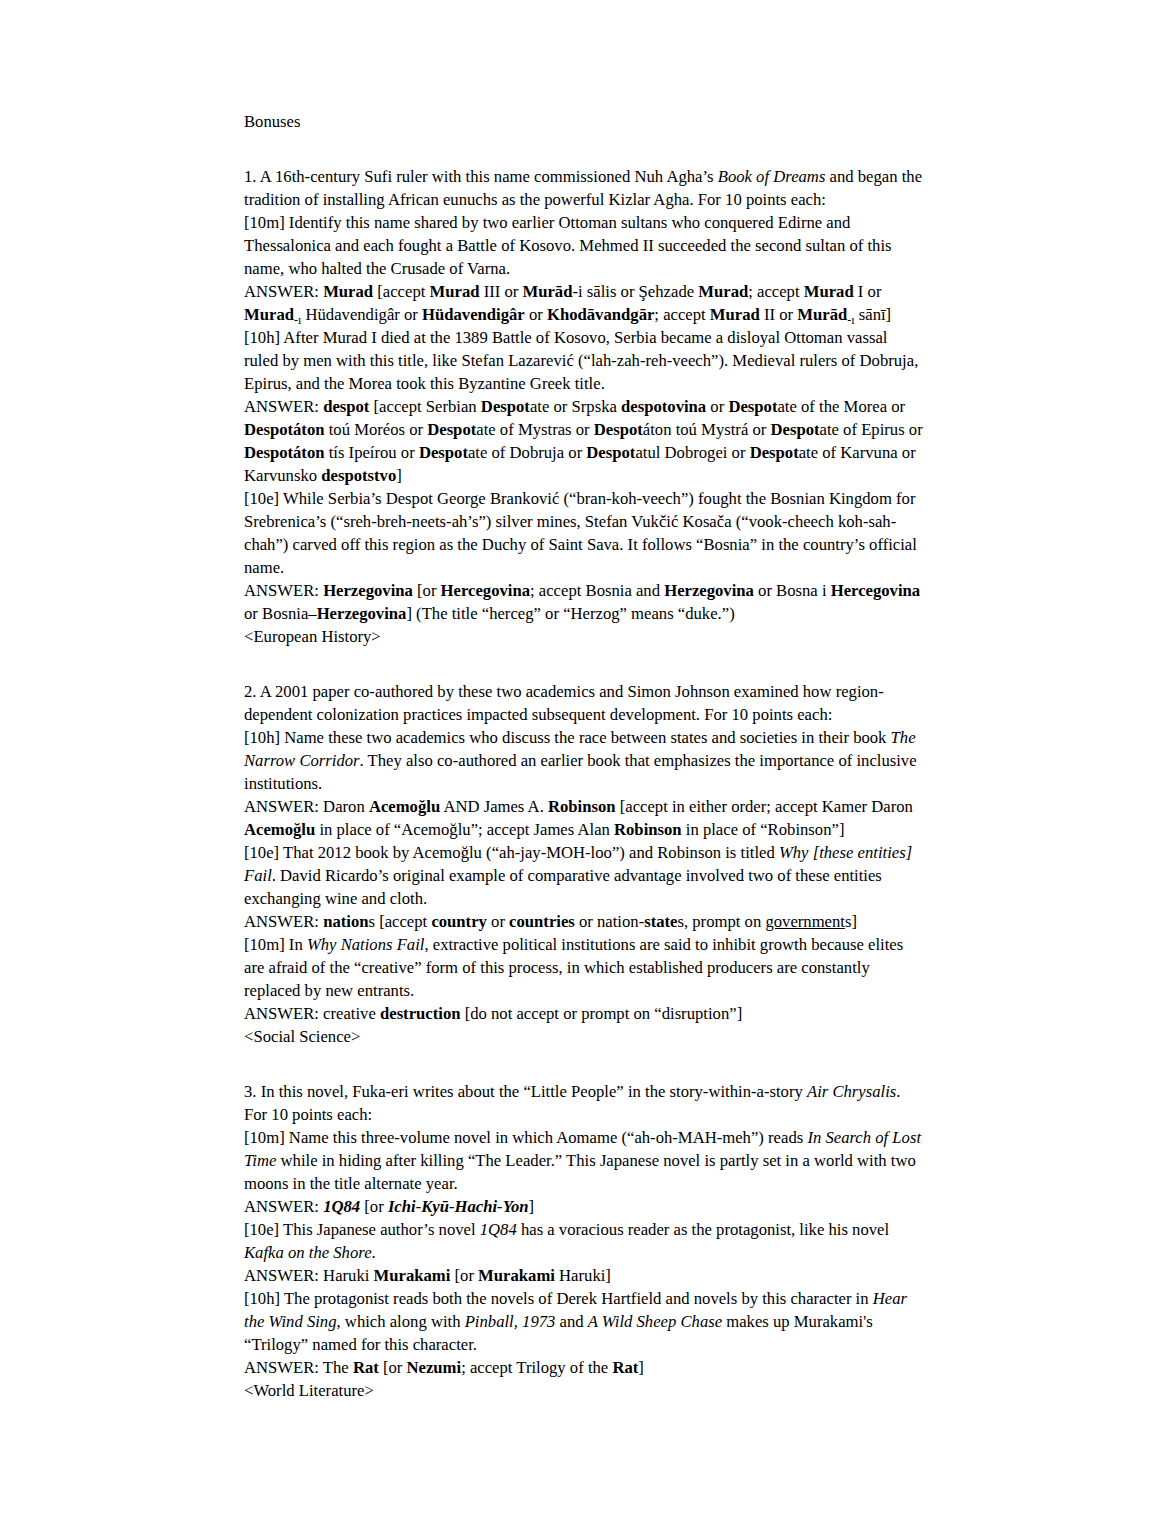Bonuses
1. A 16th-century Sufi ruler with this name commissioned Nuh Agha’s Book of Dreams and began the tradition of installing African eunuchs as the powerful Kizlar Agha. For 10 points each:
[10m] Identify this name shared by two earlier Ottoman sultans who conquered Edirne and Thessalonica and each fought a Battle of Kosovo. Mehmed II succeeded the second sultan of this name, who halted the Crusade of Varna.
ANSWER: Murad [accept Murad III or Murād-i sālis or Şehzade Murad; accept Murad I or Murad-ı Hüdavendigâr or Hüdavendigâr or Khodāvandgār; accept Murad II or Murād-ı sānī]
[10h] After Murad I died at the 1389 Battle of Kosovo, Serbia became a disloyal Ottoman vassal ruled by men with this title, like Stefan Lazarević (“lah-zah-reh-veech”). Medieval rulers of Dobruja, Epirus, and the Morea took this Byzantine Greek title.
ANSWER: despot [accept Serbian Despotate or Srpska despotovina or Despotate of the Morea or Despotáton toú Moréos or Despotate of Mystras or Despotáton toú Mystrá or Despotate of Epirus or Despotáton tís Ipeírou or Despotate of Dobruja or Despotatul Dobrogei or Despotate of Karvuna or Karvunsko despotstvo]
[10e] While Serbia’s Despot George Branković (“bran-koh-veech”) fought the Bosnian Kingdom for Srebrenica’s (“sreh-breh-neets-ah’s”) silver mines, Stefan Vukčić Kosača (“vook-cheech koh-sah-chah”) carved off this region as the Duchy of Saint Sava. It follows “Bosnia” in the country’s official name.
ANSWER: Herzegovina [or Hercegovina; accept Bosnia and Herzegovina or Bosna i Hercegovina or Bosnia–Herzegovina] (The title “herceg” or “Herzog” means “duke.”)
<European History>
2. A 2001 paper co-authored by these two academics and Simon Johnson examined how region-dependent colonization practices impacted subsequent development. For 10 points each:
[10h] Name these two academics who discuss the race between states and societies in their book The Narrow Corridor. They also co-authored an earlier book that emphasizes the importance of inclusive institutions.
ANSWER: Daron Acemoğlu AND James A. Robinson [accept in either order; accept Kamer Daron Acemoğlu in place of “Acemoğlu”; accept James Alan Robinson in place of “Robinson”]
[10e] That 2012 book by Acemoğlu (“ah-jay-MOH-loo”) and Robinson is titled Why [these entities] Fail. David Ricardo’s original example of comparative advantage involved two of these entities exchanging wine and cloth.
ANSWER: nations [accept country or countries or nation-states, prompt on governments]
[10m] In Why Nations Fail, extractive political institutions are said to inhibit growth because elites are afraid of the “creative” form of this process, in which established producers are constantly replaced by new entrants.
ANSWER: creative destruction [do not accept or prompt on “disruption”]
<Social Science>
3. In this novel, Fuka-eri writes about the “Little People” in the story-within-a-story Air Chrysalis. For 10 points each:
[10m] Name this three-volume novel in which Aomame (“ah-oh-MAH-meh”) reads In Search of Lost Time while in hiding after killing “The Leader.” This Japanese novel is partly set in a world with two moons in the title alternate year.
ANSWER: 1Q84 [or Ichi-Kyū-Hachi-Yon]
[10e] This Japanese author’s novel 1Q84 has a voracious reader as the protagonist, like his novel Kafka on the Shore.
ANSWER: Haruki Murakami [or Murakami Haruki]
[10h] The protagonist reads both the novels of Derek Hartfield and novels by this character in Hear the Wind Sing, which along with Pinball, 1973 and A Wild Sheep Chase makes up Murakami's “Trilogy” named for this character.
ANSWER: The Rat [or Nezumi; accept Trilogy of the Rat]
<World Literature>